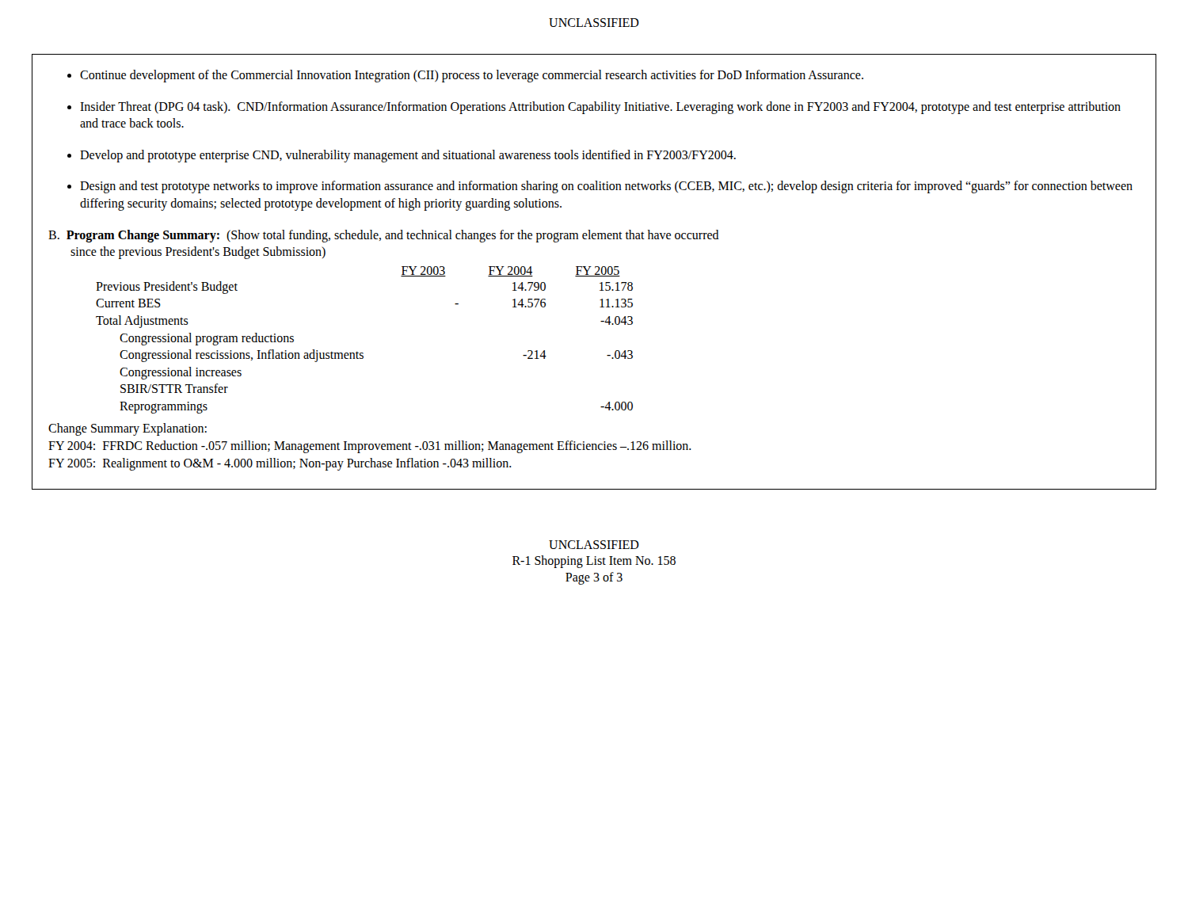UNCLASSIFIED
Continue development of the Commercial Innovation Integration (CII) process to leverage commercial research activities for DoD Information Assurance.
Insider Threat (DPG 04 task). CND/Information Assurance/Information Operations Attribution Capability Initiative. Leveraging work done in FY2003 and FY2004, prototype and test enterprise attribution and trace back tools.
Develop and prototype enterprise CND, vulnerability management and situational awareness tools identified in FY2003/FY2004.
Design and test prototype networks to improve information assurance and information sharing on coalition networks (CCEB, MIC, etc.); develop design criteria for improved “guards” for connection between differing security domains; selected prototype development of high priority guarding solutions.
B. Program Change Summary: (Show total funding, schedule, and technical changes for the program element that have occurred
since the previous President's Budget Submission)
| | FY 2003 | FY 2004 | FY 2005 |
| Previous President's Budget | | 14.790 | 15.178 |
| Current BES | - | 14.576 | 11.135 |
| Total Adjustments | | | -4.043 |
| Congressional program reductions | | | |
| Congressional rescissions, Inflation adjustments | | -214 | -.043 |
| Congressional increases | | | |
| SBIR/STTR Transfer | | | |
| Reprogrammings | | | -4.000 |
Change Summary Explanation:
FY 2004: FFRDC Reduction -.057 million; Management Improvement -.031 million; Management Efficiencies –.126 million.
FY 2005: Realignment to O&M - 4.000 million; Non-pay Purchase Inflation -.043 million.
UNCLASSIFIED
R-1 Shopping List Item No. 158
Page 3 of 3